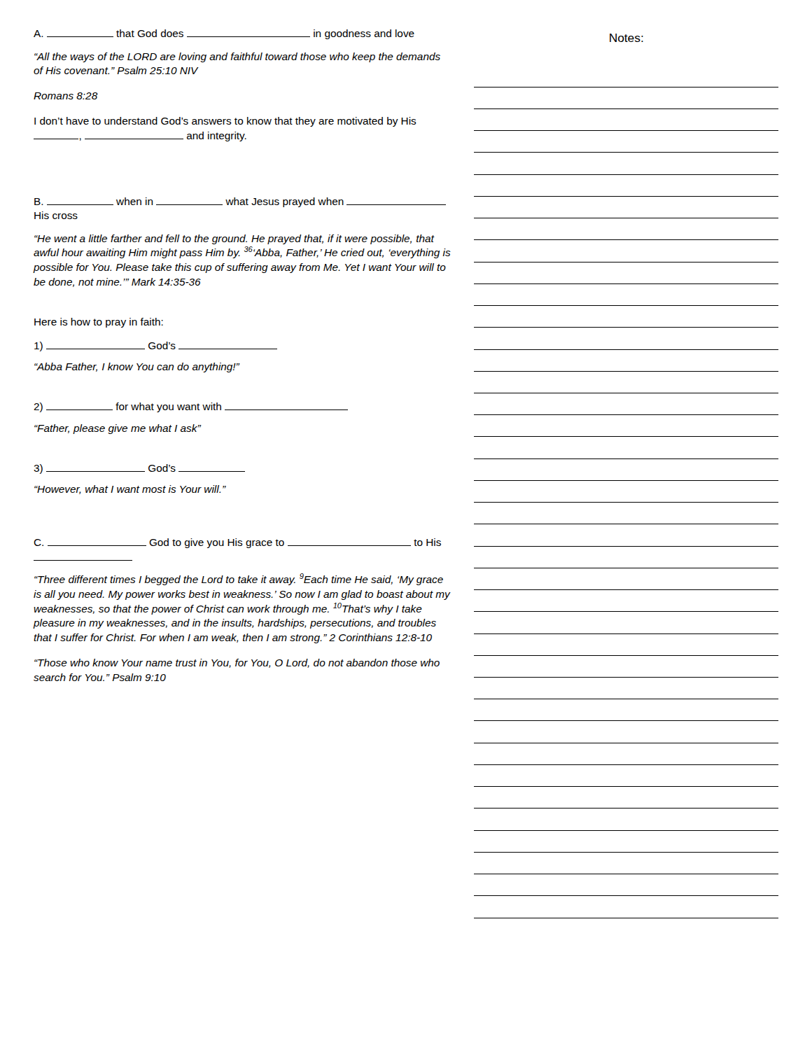A. that God does in goodness and love
“All the ways of the LORD are loving and faithful toward those who keep the demands of His covenant.” Psalm 25:10 NIV
Romans 8:28
I don’t have to understand God’s answers to know that they are motivated by His , and integrity.
B. when in what Jesus prayed when His cross
“He went a little farther and fell to the ground. He prayed that, if it were possible, that awful hour awaiting Him might pass Him by. 36‘Abba, Father,’ He cried out, ‘everything is possible for You. Please take this cup of suffering away from Me. Yet I want Your will to be done, not mine.’” Mark 14:35-36
Here is how to pray in faith:
1) God’s
“Abba Father, I know You can do anything!”
2) for what you want with
“Father, please give me what I ask”
3) God’s
“However, what I want most is Your will.”
C. God to give you His grace to to His
“Three different times I begged the Lord to take it away. 9Each time He said, ‘My grace is all you need. My power works best in weakness.’ So now I am glad to boast about my weaknesses, so that the power of Christ can work through me. 10That’s why I take pleasure in my weaknesses, and in the insults, hardships, persecutions, and troubles that I suffer for Christ. For when I am weak, then I am strong.” 2 Corinthians 12:8-10
“Those who know Your name trust in You, for You, O Lord, do not abandon those who search for You.” Psalm 9:10
Notes: